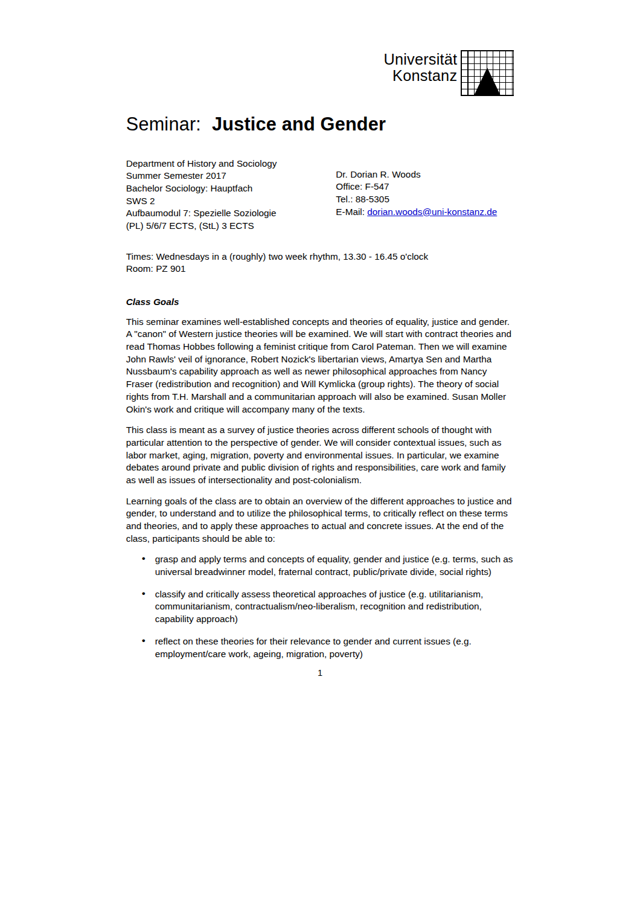Universität
Konstanz
Seminar: Justice and Gender
Department of History and Sociology
Summer Semester 2017
Bachelor Sociology: Hauptfach
SWS 2
Aufbaumodul 7: Spezielle Soziologie
(PL) 5/6/7 ECTS, (StL) 3 ECTS
Dr. Dorian R. Woods
Office: F-547
Tel.: 88-5305
E-Mail: dorian.woods@uni-konstanz.de
Times: Wednesdays in a (roughly) two week rhythm, 13.30 - 16.45 o'clock
Room: PZ 901
Class Goals
This seminar examines well-established concepts and theories of equality, justice and gender. A "canon" of Western justice theories will be examined. We will start with contract theories and read Thomas Hobbes following a feminist critique from Carol Pateman. Then we will examine John Rawls' veil of ignorance, Robert Nozick's libertarian views, Amartya Sen and Martha Nussbaum's capability approach as well as newer philosophical approaches from Nancy Fraser (redistribution and recognition) and Will Kymlicka (group rights). The theory of social rights from T.H. Marshall and a communitarian approach will also be examined. Susan Moller Okin's work and critique will accompany many of the texts.
This class is meant as a survey of justice theories across different schools of thought with particular attention to the perspective of gender. We will consider contextual issues, such as labor market, aging, migration, poverty and environmental issues. In particular, we examine debates around private and public division of rights and responsibilities, care work and family as well as issues of intersectionality and post-colonialism.
Learning goals of the class are to obtain an overview of the different approaches to justice and gender, to understand and to utilize the philosophical terms, to critically reflect on these terms and theories, and to apply these approaches to actual and concrete issues. At the end of the class, participants should be able to:
grasp and apply terms and concepts of equality, gender and justice (e.g. terms, such as universal breadwinner model, fraternal contract, public/private divide, social rights)
classify and critically assess theoretical approaches of justice (e.g. utilitarianism, communitarianism, contractualism/neo-liberalism, recognition and redistribution, capability approach)
reflect on these theories for their relevance to gender and current issues (e.g. employment/care work, ageing, migration, poverty)
1